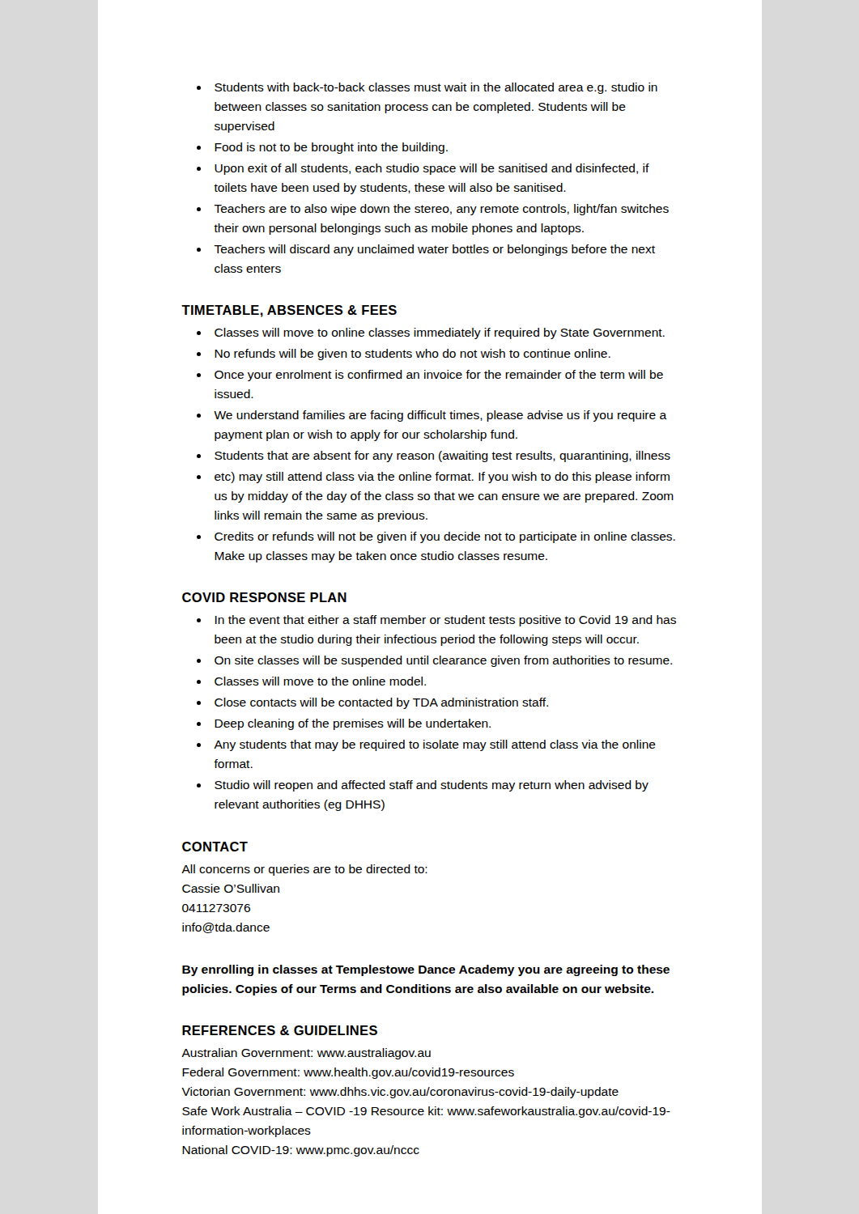Students with back-to-back classes must wait in the allocated area e.g. studio in between classes so sanitation process can be completed. Students will be supervised
Food is not to be brought into the building.
Upon exit of all students, each studio space will be sanitised and disinfected, if toilets have been used by students, these will also be sanitised.
Teachers are to also wipe down the stereo, any remote controls, light/fan switches their own personal belongings such as mobile phones and laptops.
Teachers will discard any unclaimed water bottles or belongings before the next class enters
TIMETABLE, ABSENCES & FEES
Classes will move to online classes immediately if required by State Government.
No refunds will be given to students who do not wish to continue online.
Once your enrolment is confirmed an invoice for the remainder of the term will be issued.
We understand families are facing difficult times, please advise us if you require a payment plan or wish to apply for our scholarship fund.
Students that are absent for any reason (awaiting test results, quarantining, illness
etc) may still attend class via the online format. If you wish to do this please inform us by midday of the day of the class so that we can ensure we are prepared. Zoom links will remain the same as previous.
Credits or refunds will not be given if you decide not to participate in online classes. Make up classes may be taken once studio classes resume.
COVID RESPONSE PLAN
In the event that either a staff member or student tests positive to Covid 19 and has been at the studio during their infectious period the following steps will occur.
On site classes will be suspended until clearance given from authorities to resume.
Classes will move to the online model.
Close contacts will be contacted by TDA administration staff.
Deep cleaning of the premises will be undertaken.
Any students that may be required to isolate may still attend class via the online format.
Studio will reopen and affected staff and students may return when advised by relevant authorities (eg DHHS)
CONTACT
All concerns or queries are to be directed to:
Cassie O’Sullivan
0411273076
info@tda.dance
By enrolling in classes at Templestowe Dance Academy you are agreeing to these policies. Copies of our Terms and Conditions are also available on our website.
REFERENCES & GUIDELINES
Australian Government: www.australiagov.au
Federal Government: www.health.gov.au/covid19-resources
Victorian Government: www.dhhs.vic.gov.au/coronavirus-covid-19-daily-update
Safe Work Australia – COVID -19 Resource kit: www.safeworkaustralia.gov.au/covid-19-information-workplaces
National COVID-19: www.pmc.gov.au/nccc